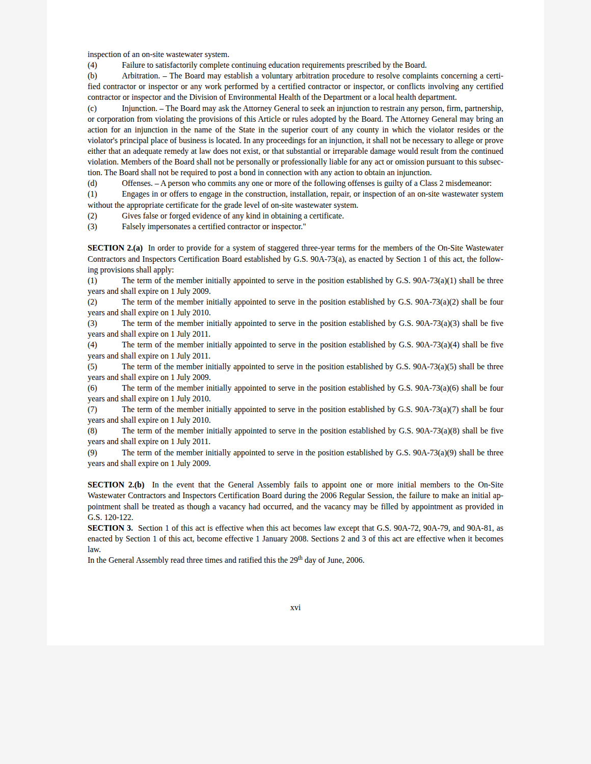inspection of an on-site wastewater system.
(4) Failure to satisfactorily complete continuing education requirements prescribed by the Board.
(b) Arbitration. – The Board may establish a voluntary arbitration procedure to resolve complaints concerning a certified contractor or inspector or any work performed by a certified contractor or inspector, or conflicts involving any certified contractor or inspector and the Division of Environmental Health of the Department or a local health department.
(c) Injunction. – The Board may ask the Attorney General to seek an injunction to restrain any person, firm, partnership, or corporation from violating the provisions of this Article or rules adopted by the Board. The Attorney General may bring an action for an injunction in the name of the State in the superior court of any county in which the violator resides or the violator's principal place of business is located. In any proceedings for an injunction, it shall not be necessary to allege or prove either that an adequate remedy at law does not exist, or that substantial or irreparable damage would result from the continued violation. Members of the Board shall not be personally or professionally liable for any act or omission pursuant to this subsection. The Board shall not be required to post a bond in connection with any action to obtain an injunction.
(d) Offenses. – A person who commits any one or more of the following offenses is guilty of a Class 2 misdemeanor:
(1) Engages in or offers to engage in the construction, installation, repair, or inspection of an on-site wastewater system without the appropriate certificate for the grade level of on-site wastewater system.
(2) Gives false or forged evidence of any kind in obtaining a certificate.
(3) Falsely impersonates a certified contractor or inspector."
SECTION 2.(a) In order to provide for a system of staggered three-year terms for the members of the On-Site Wastewater Contractors and Inspectors Certification Board established by G.S. 90A-73(a), as enacted by Section 1 of this act, the following provisions shall apply:
(1) The term of the member initially appointed to serve in the position established by G.S. 90A-73(a)(1) shall be three years and shall expire on 1 July 2009.
(2) The term of the member initially appointed to serve in the position established by G.S. 90A-73(a)(2) shall be four years and shall expire on 1 July 2010.
(3) The term of the member initially appointed to serve in the position established by G.S. 90A-73(a)(3) shall be five years and shall expire on 1 July 2011.
(4) The term of the member initially appointed to serve in the position established by G.S. 90A-73(a)(4) shall be five years and shall expire on 1 July 2011.
(5) The term of the member initially appointed to serve in the position established by G.S. 90A-73(a)(5) shall be three years and shall expire on 1 July 2009.
(6) The term of the member initially appointed to serve in the position established by G.S. 90A-73(a)(6) shall be four years and shall expire on 1 July 2010.
(7) The term of the member initially appointed to serve in the position established by G.S. 90A-73(a)(7) shall be four years and shall expire on 1 July 2010.
(8) The term of the member initially appointed to serve in the position established by G.S. 90A-73(a)(8) shall be five years and shall expire on 1 July 2011.
(9) The term of the member initially appointed to serve in the position established by G.S. 90A-73(a)(9) shall be three years and shall expire on 1 July 2009.
SECTION 2.(b) In the event that the General Assembly fails to appoint one or more initial members to the On-Site Wastewater Contractors and Inspectors Certification Board during the 2006 Regular Session, the failure to make an initial appointment shall be treated as though a vacancy had occurred, and the vacancy may be filled by appointment as provided in G.S. 120-122.
SECTION 3. Section 1 of this act is effective when this act becomes law except that G.S. 90A-72, 90A-79, and 90A-81, as enacted by Section 1 of this act, become effective 1 January 2008. Sections 2 and 3 of this act are effective when it becomes law.
In the General Assembly read three times and ratified this the 29th day of June, 2006.
xvi